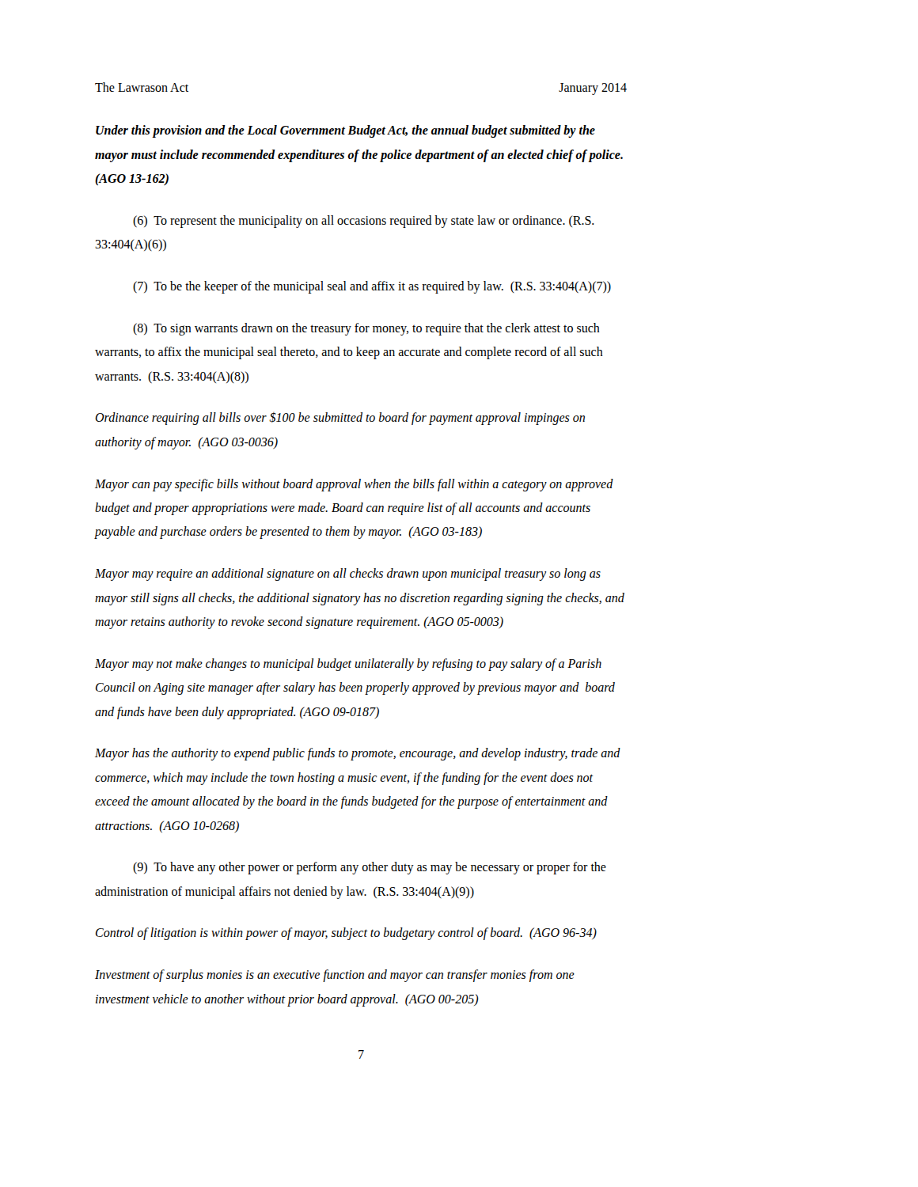The Lawrason Act January 2014
Under this provision and the Local Government Budget Act, the annual budget submitted by the mayor must include recommended expenditures of the police department of an elected chief of police. (AGO 13-162)
(6) To represent the municipality on all occasions required by state law or ordinance. (R.S. 33:404(A)(6))
(7) To be the keeper of the municipal seal and affix it as required by law. (R.S. 33:404(A)(7))
(8) To sign warrants drawn on the treasury for money, to require that the clerk attest to such warrants, to affix the municipal seal thereto, and to keep an accurate and complete record of all such warrants. (R.S. 33:404(A)(8))
Ordinance requiring all bills over $100 be submitted to board for payment approval impinges on authority of mayor. (AGO 03-0036)
Mayor can pay specific bills without board approval when the bills fall within a category on approved budget and proper appropriations were made. Board can require list of all accounts and accounts payable and purchase orders be presented to them by mayor. (AGO 03-183)
Mayor may require an additional signature on all checks drawn upon municipal treasury so long as mayor still signs all checks, the additional signatory has no discretion regarding signing the checks, and mayor retains authority to revoke second signature requirement. (AGO 05-0003)
Mayor may not make changes to municipal budget unilaterally by refusing to pay salary of a Parish Council on Aging site manager after salary has been properly approved by previous mayor and board and funds have been duly appropriated. (AGO 09-0187)
Mayor has the authority to expend public funds to promote, encourage, and develop industry, trade and commerce, which may include the town hosting a music event, if the funding for the event does not exceed the amount allocated by the board in the funds budgeted for the purpose of entertainment and attractions. (AGO 10-0268)
(9) To have any other power or perform any other duty as may be necessary or proper for the administration of municipal affairs not denied by law. (R.S. 33:404(A)(9))
Control of litigation is within power of mayor, subject to budgetary control of board. (AGO 96-34)
Investment of surplus monies is an executive function and mayor can transfer monies from one investment vehicle to another without prior board approval. (AGO 00-205)
7